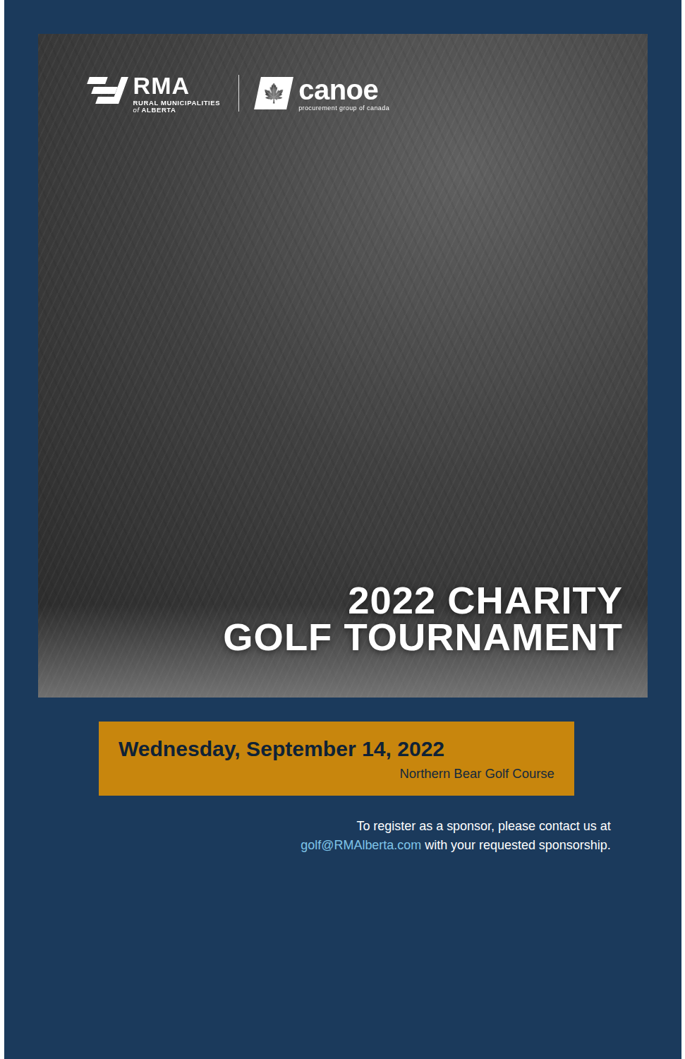RMA RURAL MUNICIPALITIES
of ALBERTA
🍁
canoe procurement group of canada
2022 Charity Golf Tournament
Wednesday, September 14, 2022
Northern Bear Golf Course
To register as a sponsor, please contact us at
golf@RMAlberta.com with your requested sponsorship.